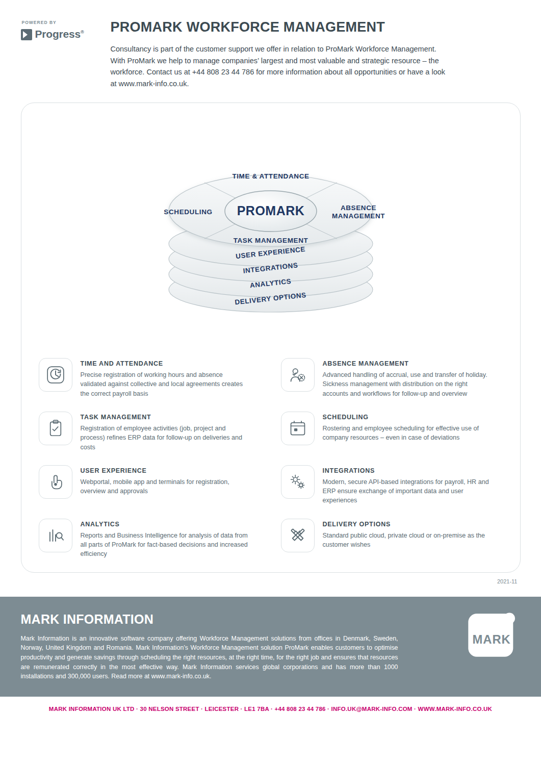Powered by
Progress®
PROMARK WORKFORCE MANAGEMENT
Consultancy is part of the customer support we offer in relation to ProMark Workforce Management. With ProMark we help to manage companies’ largest and most valuable and strategic resource – the workforce. Contact us at +44 808 23 44 786 for more information about all opportunities or have a look at www.mark-info.co.uk.
PROMARK TIME & ATTENDANCE TASK MANAGEMENT SCHEDULING ABSENCE MANAGEMENT USER EXPERIENCE INTEGRATIONS ANALYTICS DELIVERY OPTIONS
Time and Attendance
Precise registration of working hours and absence validated against collective and local agreements creates the correct payroll basis
Absence Management
Advanced handling of accrual, use and transfer of holiday. Sickness management with distribution on the right accounts and workflows for follow-up and overview
Task Management
Registration of employee activities (job, project and process) refines ERP data for follow-up on deliveries and costs
Scheduling
Rostering and employee scheduling for effective use of company resources – even in case of deviations
User Experience
Webportal, mobile app and terminals for registration, overview and approvals
Integrations
Modern, secure API-based integrations for payroll, HR and ERP ensure exchange of important data and user experiences
Analytics
Reports and Business Intelligence for analysis of data from all parts of ProMark for fact-based decisions and increased efficiency
Delivery Options
Standard public cloud, private cloud or on-premise as the customer wishes
2021-11
MARK INFORMATION
Mark Information is an innovative software company offering Workforce Management solutions from offices in Denmark, Sweden, Norway, United Kingdom and Romania. Mark Information’s Workforce Management solution ProMark enables customers to optimise productivity and generate savings through scheduling the right resources, at the right time, for the right job and ensures that resources are remunerated correctly in the most effective way. Mark Information services global corporations and has more than 1000 installations and 300,000 users. Read more at www.mark-info.co.uk.
MARK
MARK INFORMATION UK LTD · 30 NELSON STREET · LEICESTER · LE1 7BA · +44 808 23 44 786 · INFO.UK@MARK-INFO.COM · WWW.MARK-INFO.CO.UK